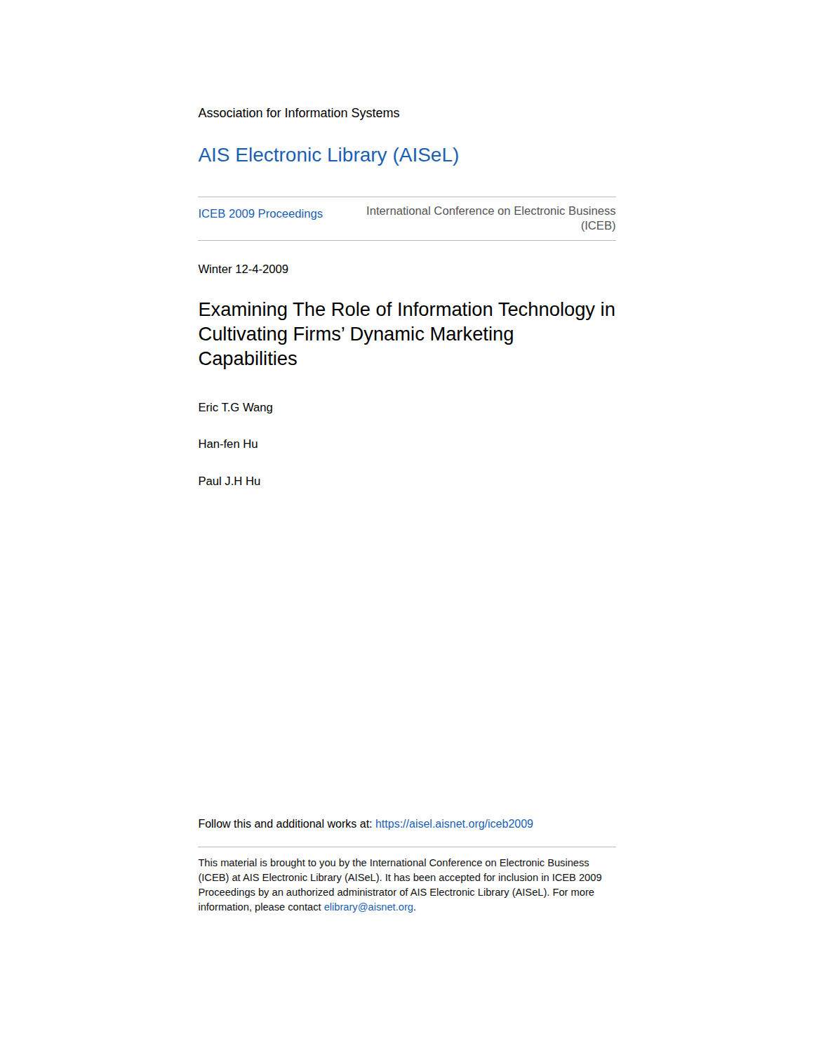Association for Information Systems
AIS Electronic Library (AISeL)
ICEB 2009 Proceedings
International Conference on Electronic Business(ICEB)
Winter 12-4-2009
Examining The Role of Information Technology in Cultivating Firms’ Dynamic Marketing Capabilities
Eric T.G Wang
Han-fen Hu
Paul J.H Hu
Follow this and additional works at: https://aisel.aisnet.org/iceb2009
This material is brought to you by the International Conference on Electronic Business (ICEB) at AIS Electronic Library (AISeL). It has been accepted for inclusion in ICEB 2009 Proceedings by an authorized administrator of AIS Electronic Library (AISeL). For more information, please contact elibrary@aisnet.org.